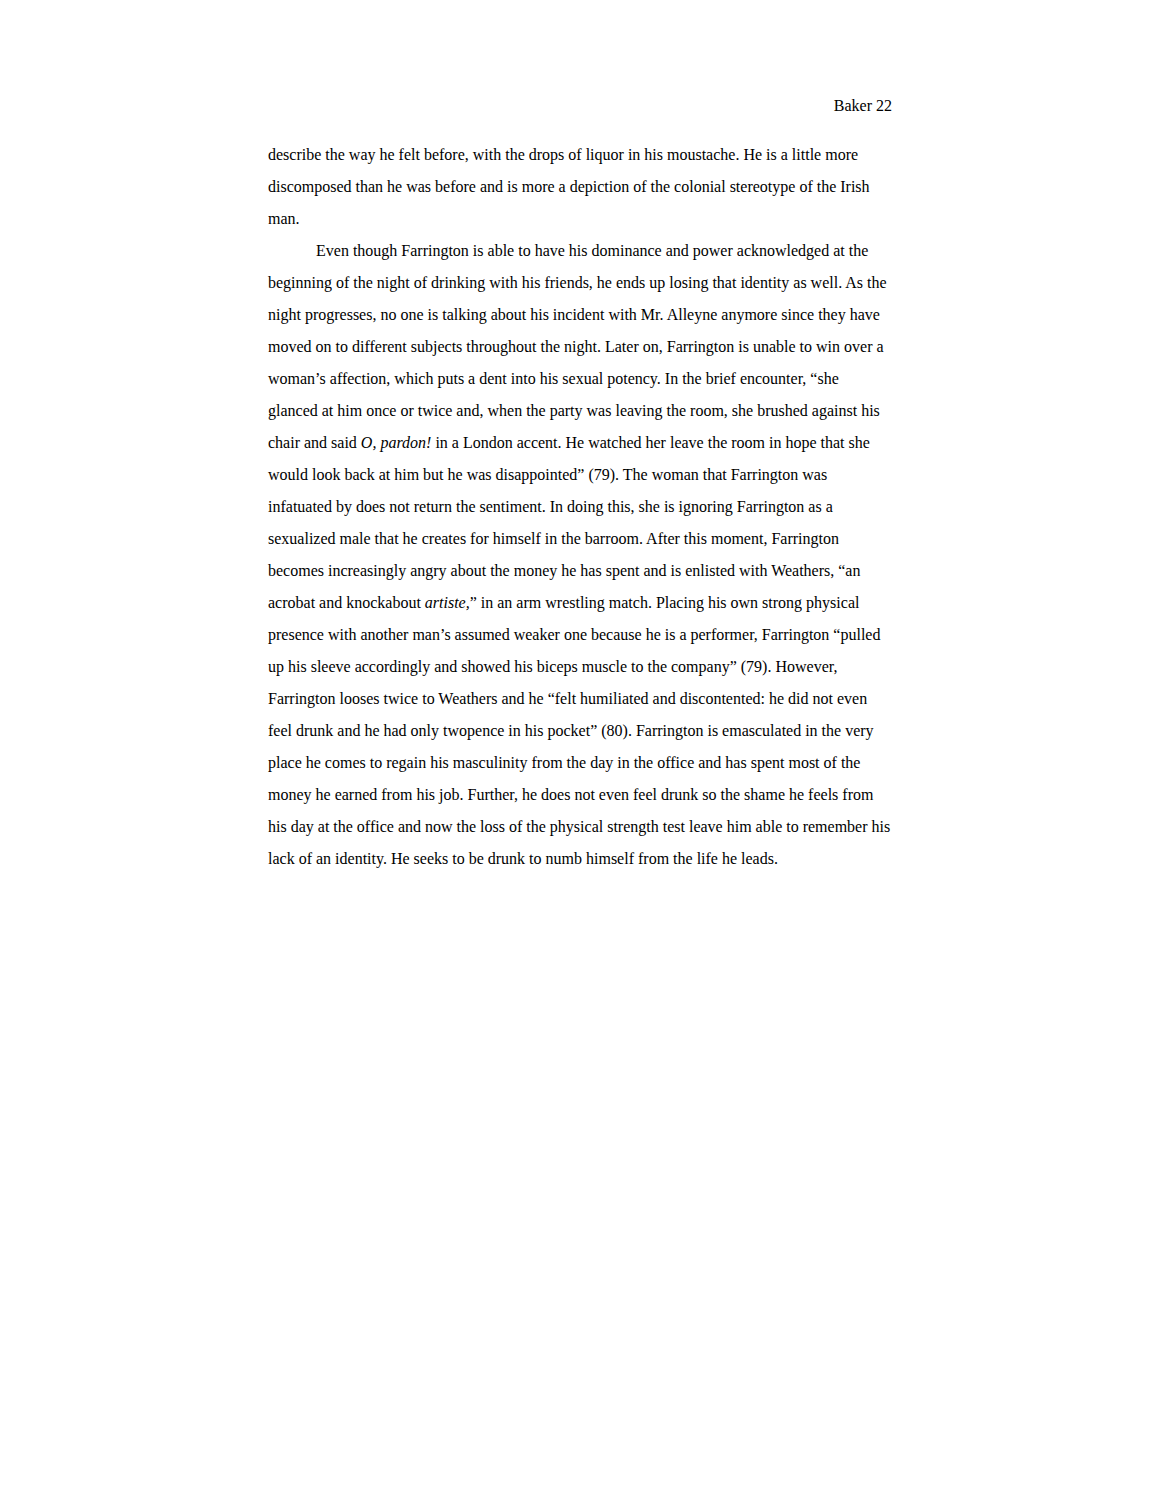Baker 22
describe the way he felt before, with the drops of liquor in his moustache. He is a little more discomposed than he was before and is more a depiction of the colonial stereotype of the Irish man.
Even though Farrington is able to have his dominance and power acknowledged at the beginning of the night of drinking with his friends, he ends up losing that identity as well. As the night progresses, no one is talking about his incident with Mr. Alleyne anymore since they have moved on to different subjects throughout the night. Later on, Farrington is unable to win over a woman’s affection, which puts a dent into his sexual potency. In the brief encounter, “she glanced at him once or twice and, when the party was leaving the room, she brushed against his chair and said O, pardon! in a London accent. He watched her leave the room in hope that she would look back at him but he was disappointed” (79). The woman that Farrington was infatuated by does not return the sentiment. In doing this, she is ignoring Farrington as a sexualized male that he creates for himself in the barroom. After this moment, Farrington becomes increasingly angry about the money he has spent and is enlisted with Weathers, “an acrobat and knockabout artiste,” in an arm wrestling match. Placing his own strong physical presence with another man’s assumed weaker one because he is a performer, Farrington “pulled up his sleeve accordingly and showed his biceps muscle to the company” (79). However, Farrington looses twice to Weathers and he “felt humiliated and discontented: he did not even feel drunk and he had only twopence in his pocket” (80). Farrington is emasculated in the very place he comes to regain his masculinity from the day in the office and has spent most of the money he earned from his job. Further, he does not even feel drunk so the shame he feels from his day at the office and now the loss of the physical strength test leave him able to remember his lack of an identity. He seeks to be drunk to numb himself from the life he leads.